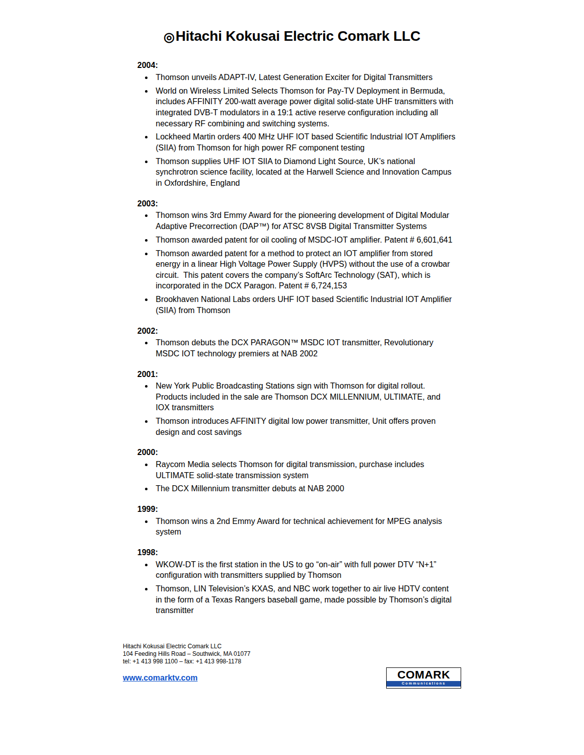◎Hitachi Kokusai Electric Comark LLC
2004:
Thomson unveils ADAPT-IV, Latest Generation Exciter for Digital Transmitters
World on Wireless Limited Selects Thomson for Pay-TV Deployment in Bermuda, includes AFFINITY 200-watt average power digital solid-state UHF transmitters with integrated DVB-T modulators in a 19:1 active reserve configuration including all necessary RF combining and switching systems.
Lockheed Martin orders 400 MHz UHF IOT based Scientific Industrial IOT Amplifiers (SIIA) from Thomson for high power RF component testing
Thomson supplies UHF IOT SIIA to Diamond Light Source, UK’s national synchrotron science facility, located at the Harwell Science and Innovation Campus in Oxfordshire, England
2003:
Thomson wins 3rd Emmy Award for the pioneering development of Digital Modular Adaptive Precorrection (DAP™) for ATSC 8VSB Digital Transmitter Systems
Thomson awarded patent for oil cooling of MSDC-IOT amplifier. Patent # 6,601,641
Thomson awarded patent for a method to protect an IOT amplifier from stored energy in a linear High Voltage Power Supply (HVPS) without the use of a crowbar circuit. This patent covers the company’s SoftArc Technology (SAT), which is incorporated in the DCX Paragon. Patent # 6,724,153
Brookhaven National Labs orders UHF IOT based Scientific Industrial IOT Amplifier (SIIA) from Thomson
2002:
Thomson debuts the DCX PARAGON™ MSDC IOT transmitter, Revolutionary MSDC IOT technology premiers at NAB 2002
2001:
New York Public Broadcasting Stations sign with Thomson for digital rollout. Products included in the sale are Thomson DCX MILLENNIUM, ULTIMATE, and IOX transmitters
Thomson introduces AFFINITY digital low power transmitter, Unit offers proven design and cost savings
2000:
Raycom Media selects Thomson for digital transmission, purchase includes ULTIMATE solid-state transmission system
The DCX Millennium transmitter debuts at NAB 2000
1999:
Thomson wins a 2nd Emmy Award for technical achievement for MPEG analysis system
1998:
WKOW-DT is the first station in the US to go “on-air” with full power DTV “N+1” configuration with transmitters supplied by Thomson
Thomson, LIN Television’s KXAS, and NBC work together to air live HDTV content in the form of a Texas Rangers baseball game, made possible by Thomson’s digital transmitter
Hitachi Kokusai Electric Comark LLC
104 Feeding Hills Road – Southwick, MA 01077
tel: +1 413 998 1100 – fax: +1 413 998-1178
www.comarktv.com
COMARK Communications